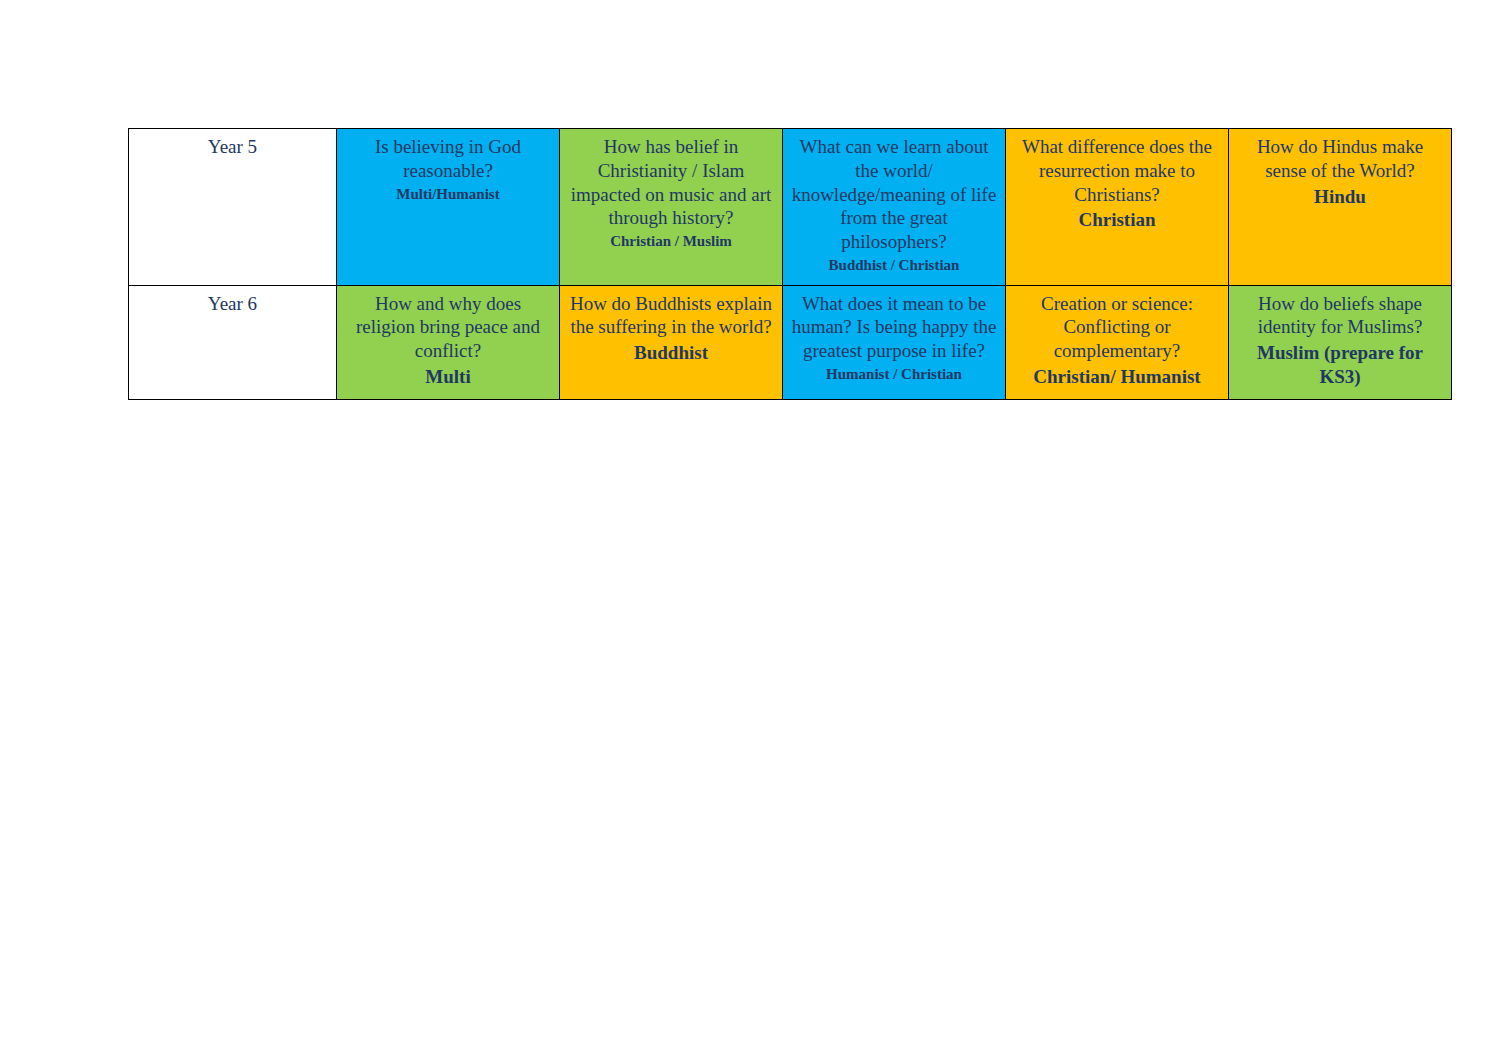| Year 5 | Is believing in God reasonable? Multi/Humanist | How has belief in Christianity / Islam impacted on music and art through history? Christian / Muslim | What can we learn about the world/ knowledge/meaning of life from the great philosophers? Buddhist / Christian | What difference does the resurrection make to Christians? Christian | How do Hindus make sense of the World? Hindu |
| Year 6 | How and why does religion bring peace and conflict? Multi | How do Buddhists explain the suffering in the world? Buddhist | What does it mean to be human? Is being happy the greatest purpose in life? Humanist / Christian | Creation or science: Conflicting or complementary? Christian/ Humanist | How do beliefs shape identity for Muslims? Muslim (prepare for KS3) |